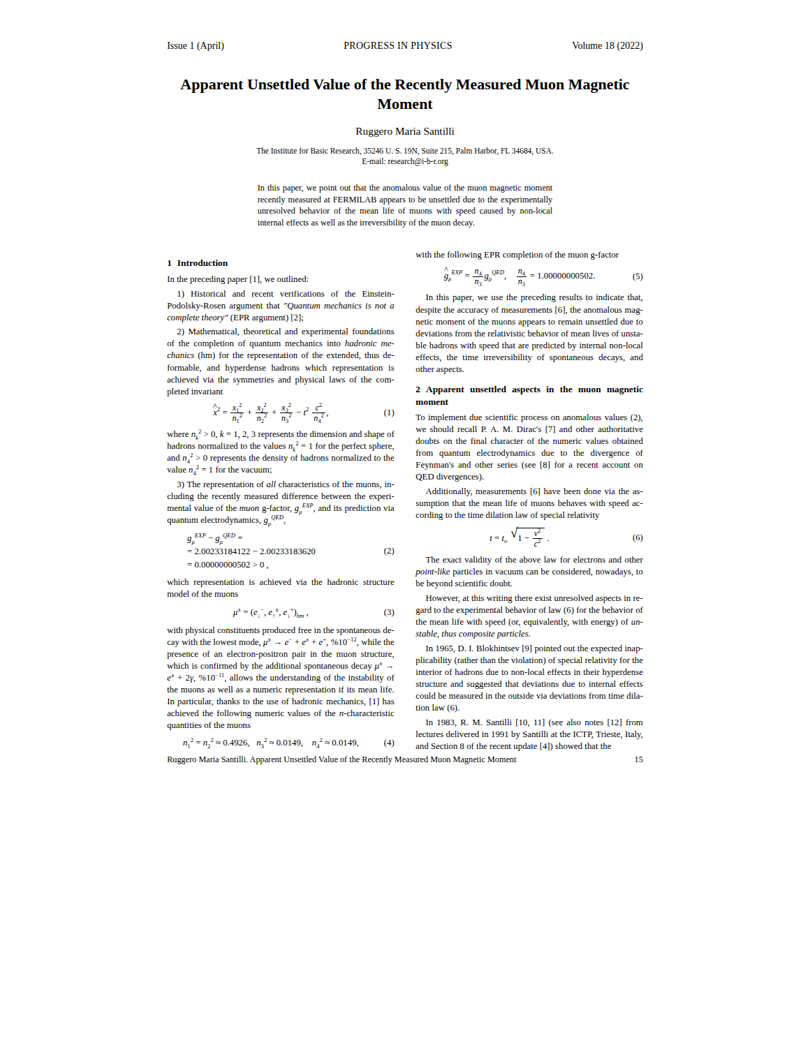Issue 1 (April)
PROGRESS IN PHYSICS
Volume 18 (2022)
Apparent Unsettled Value of the Recently Measured Muon Magnetic Moment
Ruggero Maria Santilli
The Institute for Basic Research, 35246 U. S. 19N, Suite 215, Palm Harbor, FL 34684, USA.
E-mail: research@i-b-r.org
In this paper, we point out that the anomalous value of the muon magnetic moment recently measured at FERMILAB appears to be unsettled due to the experimentally unresolved behavior of the mean life of muons with speed caused by non-local internal effects as well as the irreversibility of the muon decay.
1 Introduction
In the preceding paper [1], we outlined:
1) Historical and recent verifications of the Einstein-Podolsky-Rosen argument that "Quantum mechanics is not a complete theory" (EPR argument) [2];
2) Mathematical, theoretical and experimental foundations of the completion of quantum mechanics into hadronic mechanics (hm) for the representation of the extended, thus deformable, and hyperdense hadrons which representation is achieved via the symmetries and physical laws of the completed invariant
x2 = x12 n12 + x22 n22 + x32 n32 − t2 c2 n42,
(1)
where nk2 > 0, k = 1, 2, 3 represents the dimension and shape of hadrons normalized to the values nk2 = 1 for the perfect sphere, and n42 > 0 represents the density of hadrons normalized to the value n42 = 1 for the vacuum;
3) The representation of all characteristics of the muons, including the recently measured difference between the experimental value of the muon g-factor, gμEXP, and its prediction via quantum electrodynamics, gμQED,
gμEXP − gμQED =
= 2.00233184122 − 2.00233183620
= 0.00000000502 > 0 ,
(2)
which representation is achieved via the hadronic structure model of the muons
μ± = (e↓−, e↑±, e↓+)hm ,
(3)
with physical constituents produced free in the spontaneous decay with the lowest mode, μ± → e− + e± + e+, %10−12, while the presence of an electron-positron pair in the muon structure, which is confirmed by the additional spontaneous decay μ± → e± + 2γ, %10−11, allows the understanding of the instability of the muons as well as a numeric representation if its mean life. In particular, thanks to the use of hadronic mechanics, [1] has achieved the following numeric values of the n-characteristic quantities of the muons
n12 = n22 ≈ 0.4926, n32 ≈ 0.0149, n42 ≈ 0.0149,
(4)
with the following EPR completion of the muon g-factor
gμEXP = n4 n3 gμQED, n4 n3 = 1.00000000502.
(5)
In this paper, we use the preceding results to indicate that, despite the accuracy of measurements [6], the anomalous magnetic moment of the muons appears to remain unsettled due to deviations from the relativistic behavior of mean lives of unstable hadrons with speed that are predicted by internal non-local effects, the time irreversibility of spontaneous decays, and other aspects.
2 Apparent unsettled aspects in the muon magnetic moment
To implement due scientific process on anomalous values (2), we should recall P. A. M. Dirac's [7] and other authoritative doubts on the final character of the numeric values obtained from quantum electrodynamics due to the divergence of Feynman's and other series (see [8] for a recent account on QED divergences).
Additionally, measurements [6] have been done via the assumption that the mean life of muons behaves with speed according to the time dilation law of special relativity
t = to 1 − v2 c2 .
(6)
The exact validity of the above law for electrons and other point-like particles in vacuum can be considered, nowadays, to be beyond scientific doubt.
However, at this writing there exist unresolved aspects in regard to the experimental behavior of law (6) for the behavior of the mean life with speed (or, equivalently, with energy) of unstable, thus composite particles.
In 1965, D. I. Blokhintsev [9] pointed out the expected inapplicability (rather than the violation) of special relativity for the interior of hadrons due to non-local effects in their hyperdense structure and suggested that deviations due to internal effects could be measured in the outside via deviations from time dilation law (6).
In 1983, R. M. Santilli [10, 11] (see also notes [12] from lectures delivered in 1991 by Santilli at the ICTP, Trieste, Italy, and Section 8 of the recent update [4]) showed that the
Ruggero Maria Santilli. Apparent Unsettled Value of the Recently Measured Muon Magnetic Moment
15